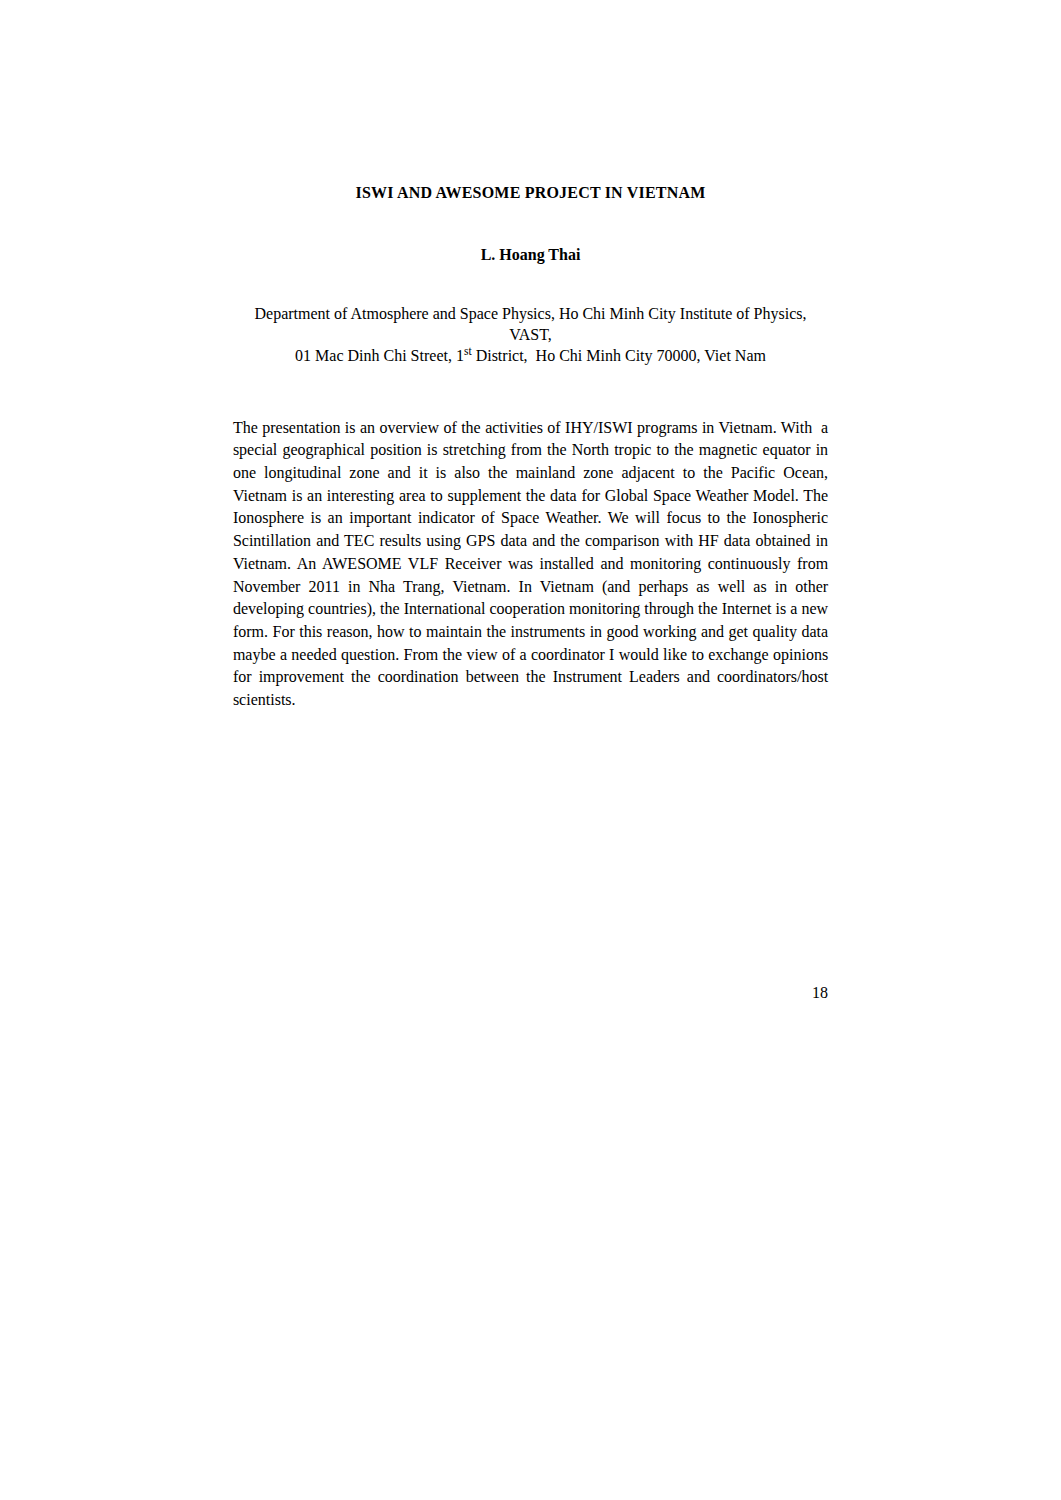ISWI and AWESOME Project in Vietnam
L. Hoang Thai
Department of Atmosphere and Space Physics, Ho Chi Minh City Institute of Physics, VAST,
01 Mac Dinh Chi Street, 1st District, Ho Chi Minh City 70000, Viet Nam
The presentation is an overview of the activities of IHY/ISWI programs in Vietnam. With a special geographical position is stretching from the North tropic to the magnetic equator in one longitudinal zone and it is also the mainland zone adjacent to the Pacific Ocean, Vietnam is an interesting area to supplement the data for Global Space Weather Model. The Ionosphere is an important indicator of Space Weather. We will focus to the Ionospheric Scintillation and TEC results using GPS data and the comparison with HF data obtained in Vietnam. An AWESOME VLF Receiver was installed and monitoring continuously from November 2011 in Nha Trang, Vietnam. In Vietnam (and perhaps as well as in other developing countries), the International cooperation monitoring through the Internet is a new form. For this reason, how to maintain the instruments in good working and get quality data maybe a needed question. From the view of a coordinator I would like to exchange opinions for improvement the coordination between the Instrument Leaders and coordinators/host scientists.
18